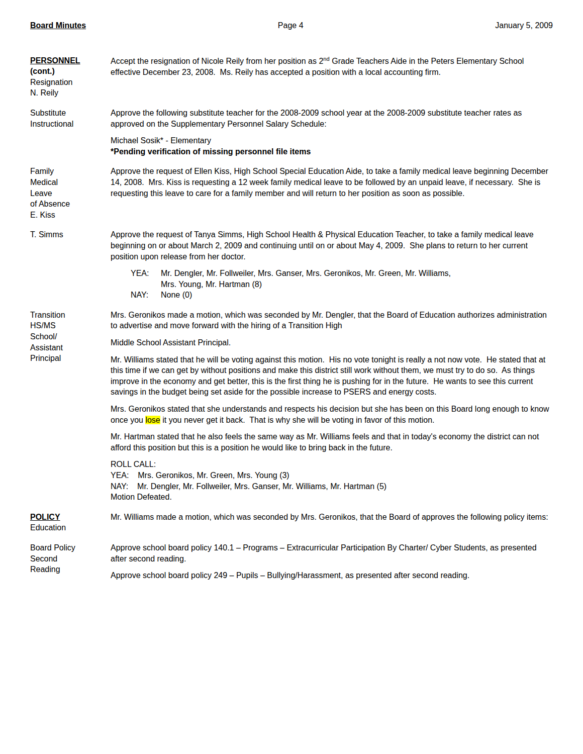Board Minutes
Page 4
January 5, 2009
PERSONNEL
(cont.)
Resignation
N. Reily
Accept the resignation of Nicole Reily from her position as 2nd Grade Teachers Aide in the Peters Elementary School effective December 23, 2008. Ms. Reily has accepted a position with a local accounting firm.
Substitute
Instructional
Approve the following substitute teacher for the 2008-2009 school year at the 2008-2009 substitute teacher rates as approved on the Supplementary Personnel Salary Schedule:
Michael Sosik* - Elementary
*Pending verification of missing personnel file items
Family
Medical
Leave
of Absence
E. Kiss
Approve the request of Ellen Kiss, High School Special Education Aide, to take a family medical leave beginning December 14, 2008. Mrs. Kiss is requesting a 12 week family medical leave to be followed by an unpaid leave, if necessary. She is requesting this leave to care for a family member and will return to her position as soon as possible.
T. Simms
Approve the request of Tanya Simms, High School Health & Physical Education Teacher, to take a family medical leave beginning on or about March 2, 2009 and continuing until on or about May 4, 2009. She plans to return to her current position upon release from her doctor.
YEA:
Mr. Dengler, Mr. Follweiler, Mrs. Ganser, Mrs. Geronikos, Mr. Green, Mr. Williams,
Mrs. Young, Mr. Hartman (8)
NAY:
None (0)
Transition
HS/MS
School/
Assistant
Principal
Mrs. Geronikos made a motion, which was seconded by Mr. Dengler, that the Board of Education authorizes administration to advertise and move forward with the hiring of a Transition High
Middle School Assistant Principal.
Mr. Williams stated that he will be voting against this motion. His no vote tonight is really a not now vote. He stated that at this time if we can get by without positions and make this district still work without them, we must try to do so. As things improve in the economy and get better, this is the first thing he is pushing for in the future. He wants to see this current savings in the budget being set aside for the possible increase to PSERS and energy costs.
Mrs. Geronikos stated that she understands and respects his decision but she has been on this Board long enough to know once you lose it you never get it back. That is why she will be voting in favor of this motion.
Mr. Hartman stated that he also feels the same way as Mr. Williams feels and that in today's economy the district can not afford this position but this is a position he would like to bring back in the future.
ROLL CALL:
YEA: Mrs. Geronikos, Mr. Green, Mrs. Young (3)
NAY: Mr. Dengler, Mr. Follweiler, Mrs. Ganser, Mr. Williams, Mr. Hartman (5)
Motion Defeated.
POLICY
Education
Mr. Williams made a motion, which was seconded by Mrs. Geronikos, that the Board of approves the following policy items:
Board Policy
Second
Reading
Approve school board policy 140.1 – Programs – Extracurricular Participation By Charter/ Cyber Students, as presented after second reading.
Approve school board policy 249 – Pupils – Bullying/Harassment, as presented after second reading.